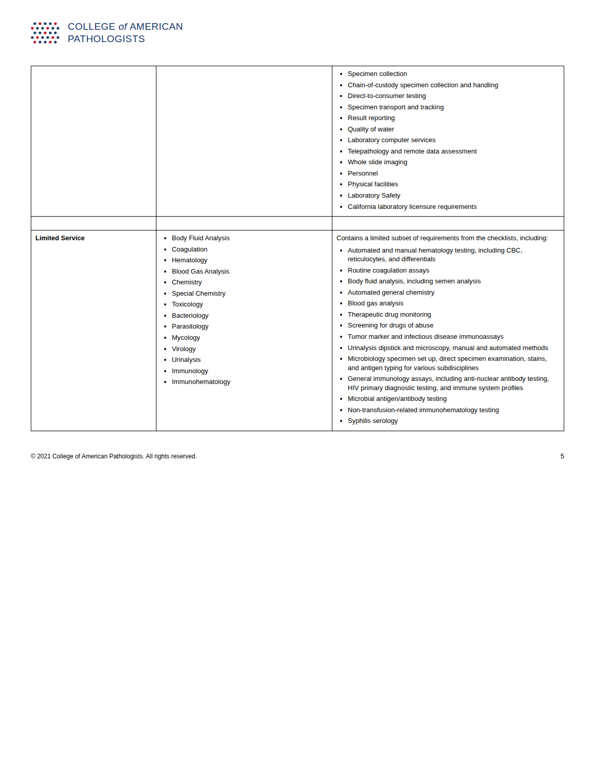COLLEGE of AMERICAN
PATHOLOGISTS
| | | Specimen collection Chain-of-custody specimen collection and handling Direct-to-consumer testing Specimen transport and tracking Result reporting Quality of water Laboratory computer services Telepathology and remote data assessment Whole slide imaging Personnel Physical facilities Laboratory Safety California laboratory licensure requirements |
| Limited Service | Body Fluid Analysis Coagulation Hematology Blood Gas Analysis Chemistry Special Chemistry Toxicology Bacteriology Parasitology Mycology Virology Urinalysis Immunology Immunohematology | Contains a limited subset of requirements from the checklists, including: Automated and manual hematology testing, including CBC, reticulocytes, and differentials Routine coagulation assays Body fluid analysis, including semen analysis Automated general chemistry Blood gas analysis Therapeutic drug monitoring Screening for drugs of abuse Tumor marker and infectious disease immunoassays Urinalysis dipstick and microscopy, manual and automated methods Microbiology specimen set up, direct specimen examination, stains, and antigen typing for various subdisciplines General immunology assays, including anti-nuclear antibody testing, HIV primary diagnostic testing, and immune system profiles Microbial antigen/antibody testing Non-transfusion-related immunohematology testing Syphilis serology |
© 2021 College of American Pathologists. All rights reserved.
5